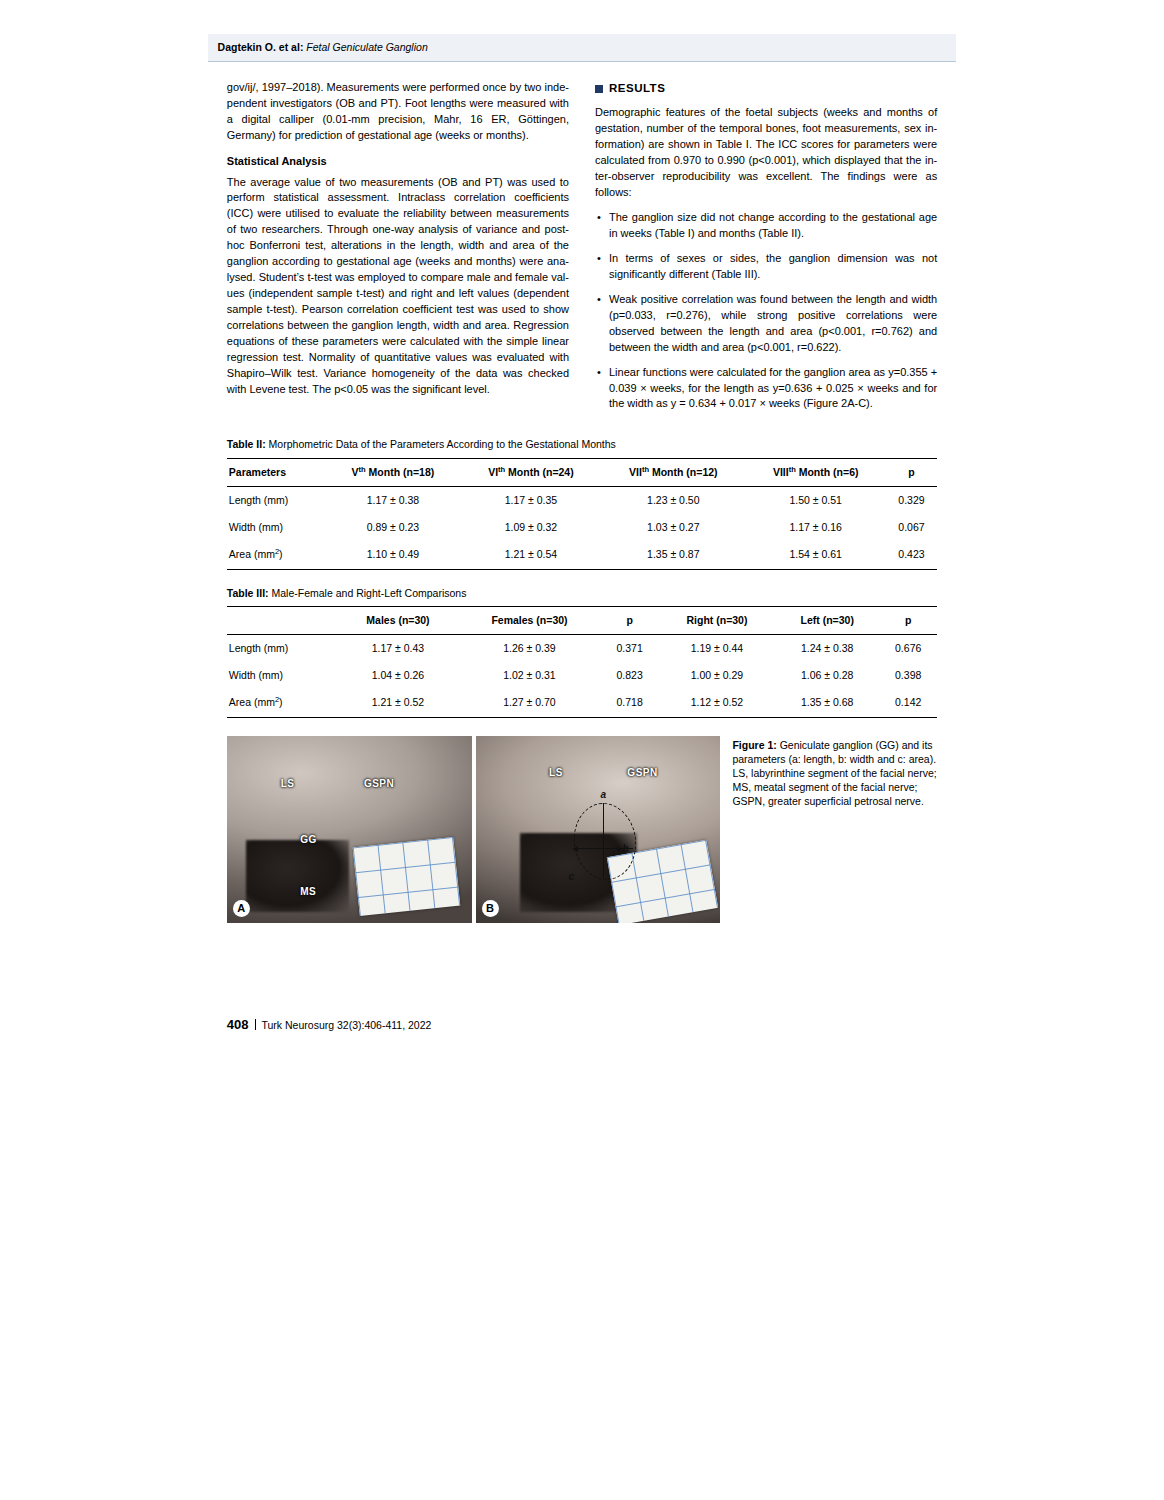Dagtekin O. et al: Fetal Geniculate Ganglion
gov/ij/, 1997–2018). Measurements were performed once by two independent investigators (OB and PT). Foot lengths were measured with a digital calliper (0.01-mm precision, Mahr, 16 ER, Göttingen, Germany) for prediction of gestational age (weeks or months).
Statistical Analysis
The average value of two measurements (OB and PT) was used to perform statistical assessment. Intraclass correlation coefficients (ICC) were utilised to evaluate the reliability between measurements of two researchers. Through one-way analysis of variance and post-hoc Bonferroni test, alterations in the length, width and area of the ganglion according to gestational age (weeks and months) were analysed. Student’s t-test was employed to compare male and female values (independent sample t-test) and right and left values (dependent sample t-test). Pearson correlation coefficient test was used to show correlations between the ganglion length, width and area. Regression equations of these parameters were calculated with the simple linear regression test. Normality of quantitative values was evaluated with Shapiro–Wilk test. Variance homogeneity of the data was checked with Levene test. The p<0.05 was the significant level.
RESULTS
Demographic features of the foetal subjects (weeks and months of gestation, number of the temporal bones, foot measurements, sex information) are shown in Table I. The ICC scores for parameters were calculated from 0.970 to 0.990 (p<0.001), which displayed that the inter-observer reproducibility was excellent. The findings were as follows:
The ganglion size did not change according to the gestational age in weeks (Table I) and months (Table II).
In terms of sexes or sides, the ganglion dimension was not significantly different (Table III).
Weak positive correlation was found between the length and width (p=0.033, r=0.276), while strong positive correlations were observed between the length and area (p<0.001, r=0.762) and between the width and area (p<0.001, r=0.622).
Linear functions were calculated for the ganglion area as y=0.355 + 0.039 × weeks, for the length as y=0.636 + 0.025 × weeks and for the width as y = 0.634 + 0.017 × weeks (Figure 2A-C).
Table II: Morphometric Data of the Parameters According to the Gestational Months
| Parameters | V th Month (n=18) | VI th Month (n=24) | VII th Month (n=12) | VIII th Month (n=6) | p |
| --- | --- | --- | --- | --- | --- |
| Length (mm) | 1.17 ± 0.38 | 1.17 ± 0.35 | 1.23 ± 0.50 | 1.50 ± 0.51 | 0.329 |
| Width (mm) | 0.89 ± 0.23 | 1.09 ± 0.32 | 1.03 ± 0.27 | 1.17 ± 0.16 | 0.067 |
| Area (mm 2 ) | 1.10 ± 0.49 | 1.21 ± 0.54 | 1.35 ± 0.87 | 1.54 ± 0.61 | 0.423 |
Table III: Male-Female and Right-Left Comparisons
| | Males (n=30) | Females (n=30) | p | Right (n=30) | Left (n=30) | p |
| --- | --- | --- | --- | --- | --- | --- |
| Length (mm) | 1.17 ± 0.43 | 1.26 ± 0.39 | 0.371 | 1.19 ± 0.44 | 1.24 ± 0.38 | 0.676 |
| Width (mm) | 1.04 ± 0.26 | 1.02 ± 0.31 | 0.823 | 1.00 ± 0.29 | 1.06 ± 0.28 | 0.398 |
| Area (mm 2 ) | 1.21 ± 0.52 | 1.27 ± 0.70 | 0.718 | 1.12 ± 0.52 | 1.35 ± 0.68 | 0.142 |
LS
GSPN
GG
MS
A
LS
GSPN
a
b
c
B
Figure 1: Geniculate ganglion (GG) and its parameters (a: length, b: width and c: area). LS, labyrinthine segment of the facial nerve; MS, meatal segment of the facial nerve; GSPN, greater superficial petrosal nerve.
408 Turk Neurosurg 32(3):406-411, 2022